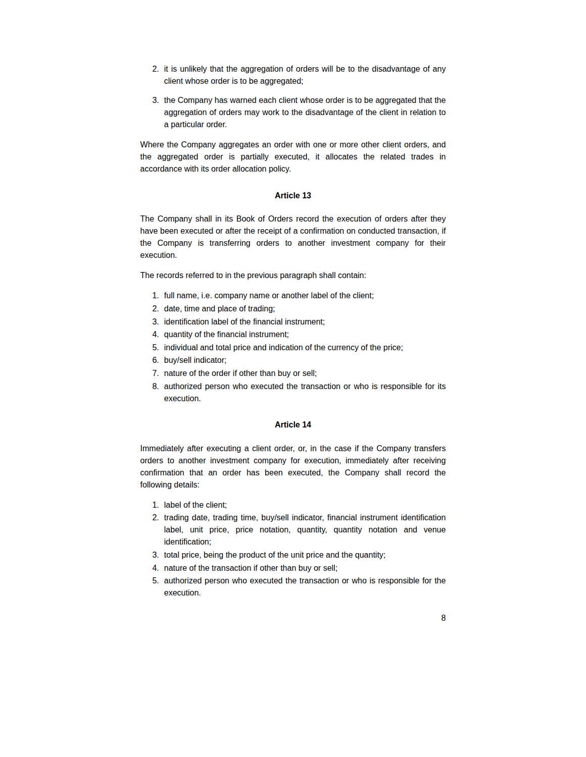it is unlikely that the aggregation of orders will be to the disadvantage of any client whose order is to be aggregated;
the Company has warned each client whose order is to be aggregated that the aggregation of orders may work to the disadvantage of the client in relation to a particular order.
Where the Company aggregates an order with one or more other client orders, and the aggregated order is partially executed, it allocates the related trades in accordance with its order allocation policy.
Article 13
The Company shall in its Book of Orders record the execution of orders after they have been executed or after the receipt of a confirmation on conducted transaction, if the Company is transferring orders to another investment company for their execution.
The records referred to in the previous paragraph shall contain:
full name, i.e. company name or another label of the client;
date, time and place of trading;
identification label of the financial instrument;
quantity of the financial instrument;
individual and total price and indication of the currency of the price;
buy/sell indicator;
nature of the order if other than buy or sell;
authorized person who executed the transaction or who is responsible for its execution.
Article 14
Immediately after executing a client order, or, in the case if the Company transfers orders to another investment company for execution, immediately after receiving confirmation that an order has been executed, the Company shall record the following details:
label of the client;
trading date, trading time, buy/sell indicator, financial instrument identification label, unit price, price notation, quantity, quantity notation and venue identification;
total price, being the product of the unit price and the quantity;
nature of the transaction if other than buy or sell;
authorized person who executed the transaction or who is responsible for the execution.
8